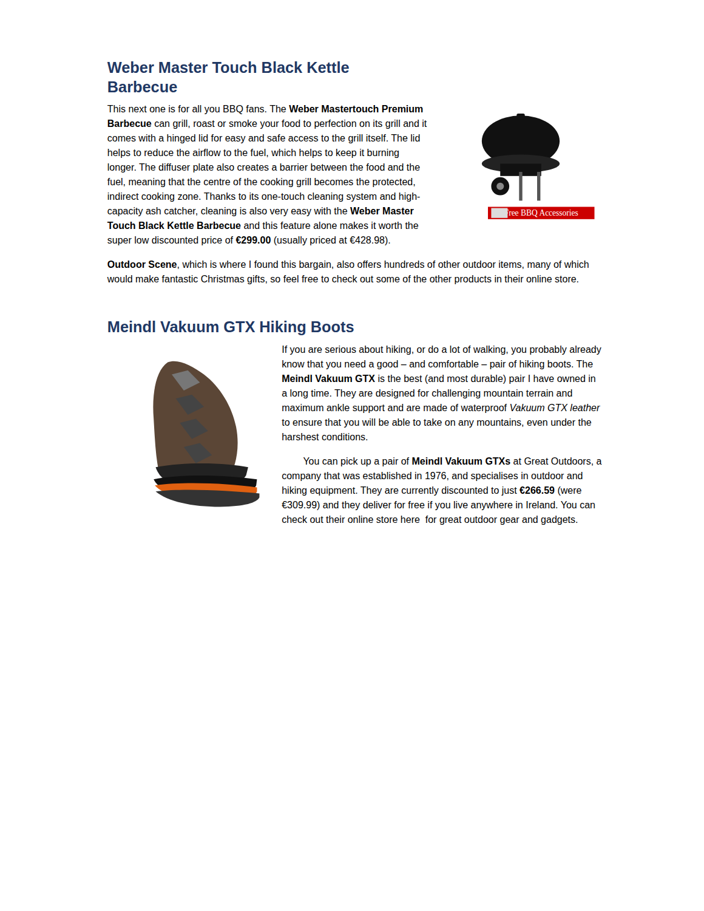Weber Master Touch Black Kettle Barbecue
This next one is for all you BBQ fans. The Weber Mastertouch Premium Barbecue can grill, roast or smoke your food to perfection on its grill and it comes with a hinged lid for easy and safe access to the grill itself. The lid helps to reduce the airflow to the fuel, which helps to keep it burning longer. The diffuser plate also creates a barrier between the food and the fuel, meaning that the centre of the cooking grill becomes the protected, indirect cooking zone. Thanks to its one-touch cleaning system and high-capacity ash catcher, cleaning is also very easy with the Weber Master Touch Black Kettle Barbecue and this feature alone makes it worth the super low discounted price of €299.00 (usually priced at €428.98).
Outdoor Scene, which is where I found this bargain, also offers hundreds of other outdoor items, many of which would make fantastic Christmas gifts, so feel free to check out some of the other products in their online store.
Meindl Vakuum GTX Hiking Boots
If you are serious about hiking, or do a lot of walking, you probably already know that you need a good – and comfortable – pair of hiking boots. The Meindl Vakuum GTX is the best (and most durable) pair I have owned in a long time. They are designed for challenging mountain terrain and maximum ankle support and are made of waterproof Vakuum GTX leather to ensure that you will be able to take on any mountains, even under the harshest conditions.
You can pick up a pair of Meindl Vakuum GTXs at Great Outdoors, a company that was established in 1976, and specialises in outdoor and hiking equipment. They are currently discounted to just €266.59 (were €309.99) and they deliver for free if you live anywhere in Ireland. You can check out their online store here for great outdoor gear and gadgets.